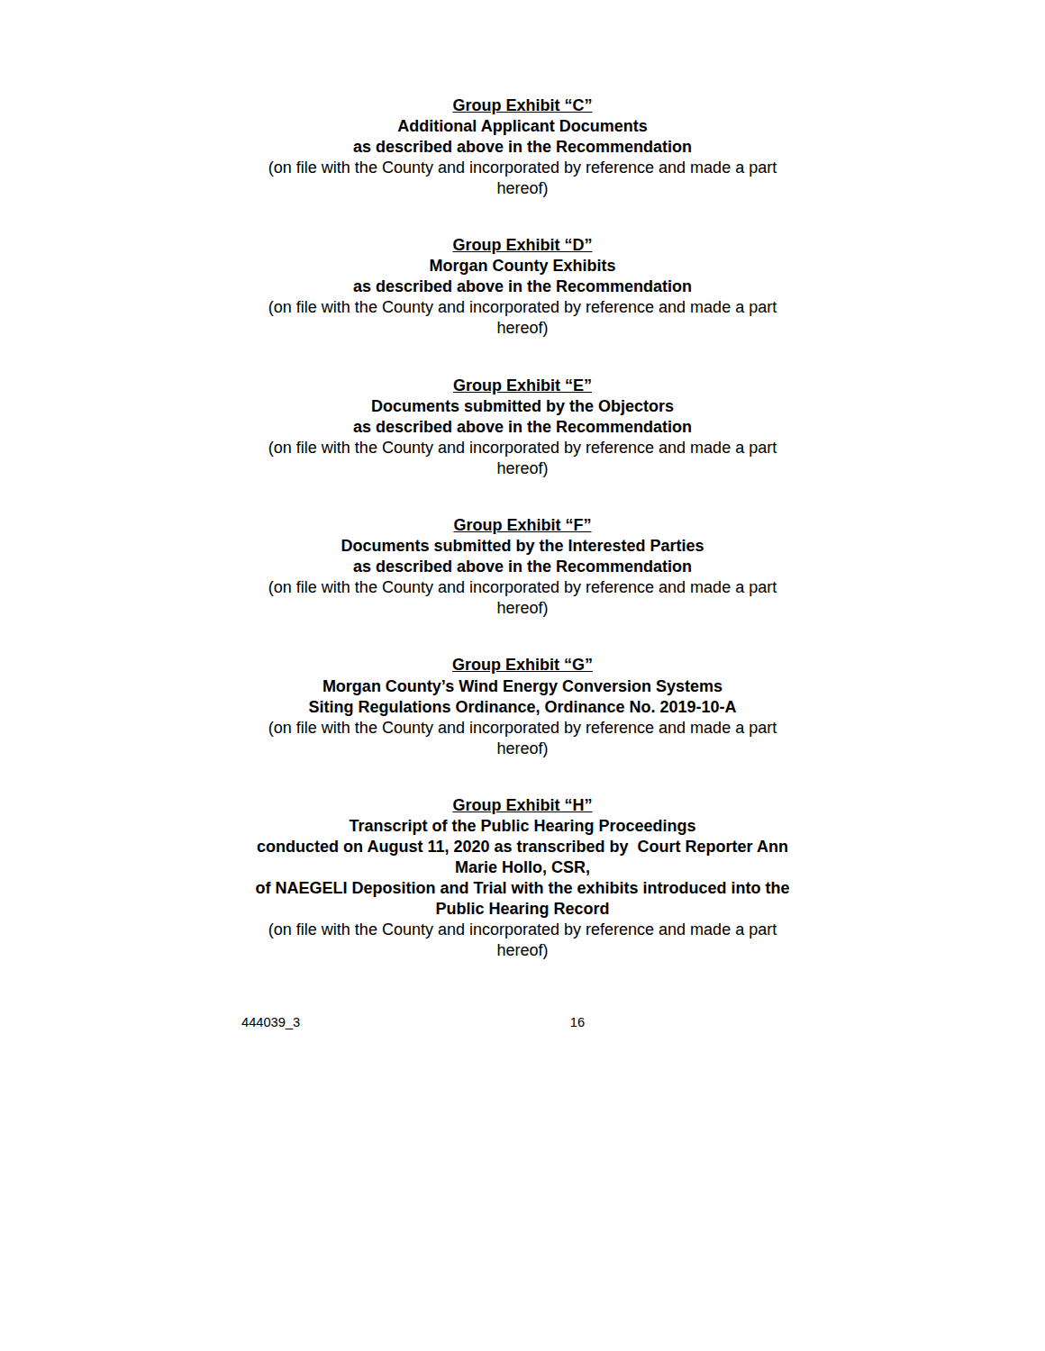Group Exhibit “C”
Additional Applicant Documents
as described above in the Recommendation
(on file with the County and incorporated by reference and made a part hereof)
Group Exhibit “D”
Morgan County Exhibits
as described above in the Recommendation
(on file with the County and incorporated by reference and made a part hereof)
Group Exhibit “E”
Documents submitted by the Objectors
as described above in the Recommendation
(on file with the County and incorporated by reference and made a part hereof)
Group Exhibit “F”
Documents submitted by the Interested Parties
as described above in the Recommendation
(on file with the County and incorporated by reference and made a part hereof)
Group Exhibit “G”
Morgan County’s Wind Energy Conversion Systems
Siting Regulations Ordinance, Ordinance No. 2019-10-A
(on file with the County and incorporated by reference and made a part hereof)
Group Exhibit “H”
Transcript of the Public Hearing Proceedings
conducted on August 11, 2020 as transcribed by Court Reporter Ann Marie Hollo, CSR,
of NAEGELI Deposition and Trial with the exhibits introduced into the Public Hearing Record
(on file with the County and incorporated by reference and made a part hereof)
444039_3
16